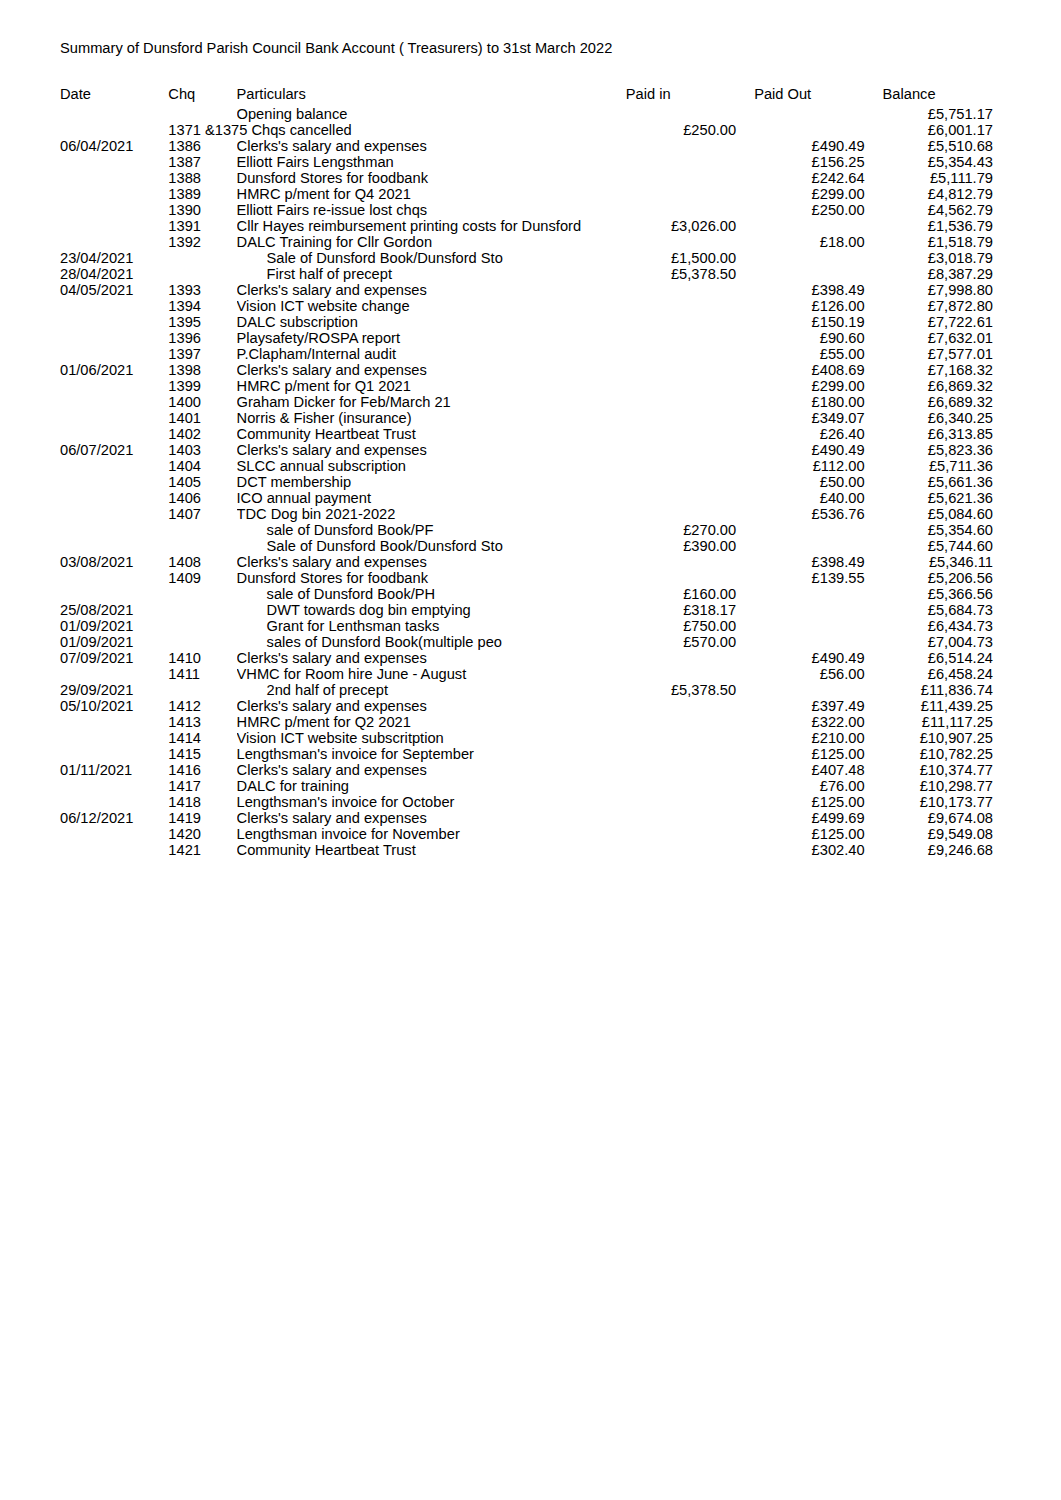Summary of Dunsford Parish Council Bank Account ( Treasurers) to 31st March 2022
| Date | Chq | Particulars | Paid in | Paid Out | Balance |
| --- | --- | --- | --- | --- | --- |
| | | Opening balance | | | £5,751.17 |
| | 1371 &1375 Chqs cancelled | £250.00 | | £6,001.17 |
| 06/04/2021 | 1386 | Clerks's salary and expenses | | £490.49 | £5,510.68 |
| | 1387 | Elliott Fairs Lengsthman | | £156.25 | £5,354.43 |
| | 1388 | Dunsford Stores for foodbank | | £242.64 | £5,111.79 |
| | 1389 | HMRC p/ment for Q4 2021 | | £299.00 | £4,812.79 |
| | 1390 | Elliott Fairs re-issue lost chqs | | £250.00 | £4,562.79 |
| | 1391 | Cllr Hayes reimbursement printing costs for Dunsford | £3,026.00 | | £1,536.79 |
| | 1392 | DALC Training for Cllr Gordon | | £18.00 | £1,518.79 |
| 23/04/2021 | | Sale of Dunsford Book/Dunsford Sto | £1,500.00 | | £3,018.79 |
| 28/04/2021 | | First half of precept | £5,378.50 | | £8,387.29 |
| 04/05/2021 | 1393 | Clerks's salary and expenses | | £398.49 | £7,998.80 |
| | 1394 | Vision ICT website change | | £126.00 | £7,872.80 |
| | 1395 | DALC subscription | | £150.19 | £7,722.61 |
| | 1396 | Playsafety/ROSPA report | | £90.60 | £7,632.01 |
| | 1397 | P.Clapham/Internal audit | | £55.00 | £7,577.01 |
| 01/06/2021 | 1398 | Clerks's salary and expenses | | £408.69 | £7,168.32 |
| | 1399 | HMRC p/ment for Q1 2021 | | £299.00 | £6,869.32 |
| | 1400 | Graham Dicker for Feb/March 21 | | £180.00 | £6,689.32 |
| | 1401 | Norris & Fisher (insurance) | | £349.07 | £6,340.25 |
| | 1402 | Community Heartbeat Trust | | £26.40 | £6,313.85 |
| 06/07/2021 | 1403 | Clerks's salary and expenses | | £490.49 | £5,823.36 |
| | 1404 | SLCC annual subscription | | £112.00 | £5,711.36 |
| | 1405 | DCT membership | | £50.00 | £5,661.36 |
| | 1406 | ICO annual payment | | £40.00 | £5,621.36 |
| | 1407 | TDC Dog bin 2021-2022 | | £536.76 | £5,084.60 |
| | | sale of Dunsford Book/PF | £270.00 | | £5,354.60 |
| | | Sale of Dunsford Book/Dunsford Sto | £390.00 | | £5,744.60 |
| 03/08/2021 | 1408 | Clerks's salary and expenses | | £398.49 | £5,346.11 |
| | 1409 | Dunsford Stores for foodbank | | £139.55 | £5,206.56 |
| | | sale of Dunsford Book/PH | £160.00 | | £5,366.56 |
| 25/08/2021 | | DWT towards dog bin emptying | £318.17 | | £5,684.73 |
| 01/09/2021 | | Grant for Lenthsman tasks | £750.00 | | £6,434.73 |
| 01/09/2021 | | sales of Dunsford Book(multiple peo | £570.00 | | £7,004.73 |
| 07/09/2021 | 1410 | Clerks's salary and expenses | | £490.49 | £6,514.24 |
| | 1411 | VHMC for Room hire June - August | | £56.00 | £6,458.24 |
| 29/09/2021 | | 2nd half of precept | £5,378.50 | | £11,836.74 |
| 05/10/2021 | 1412 | Clerks's salary and expenses | | £397.49 | £11,439.25 |
| | 1413 | HMRC p/ment for Q2 2021 | | £322.00 | £11,117.25 |
| | 1414 | Vision ICT website subscritption | | £210.00 | £10,907.25 |
| | 1415 | Lengthsman's invoice for September | | £125.00 | £10,782.25 |
| 01/11/2021 | 1416 | Clerks's salary and expenses | | £407.48 | £10,374.77 |
| | 1417 | DALC for training | | £76.00 | £10,298.77 |
| | 1418 | Lengthsman's invoice for October | | £125.00 | £10,173.77 |
| 06/12/2021 | 1419 | Clerks's salary and expenses | | £499.69 | £9,674.08 |
| | 1420 | Lengthsman invoice for November | | £125.00 | £9,549.08 |
| | 1421 | Community Heartbeat Trust | | £302.40 | £9,246.68 |